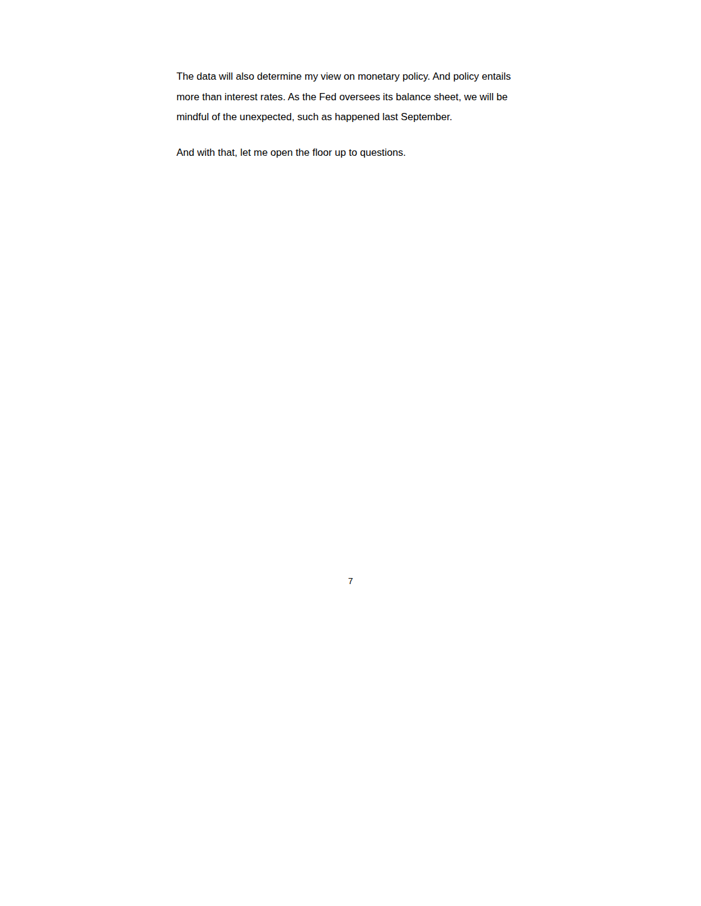The data will also determine my view on monetary policy. And policy entails more than interest rates. As the Fed oversees its balance sheet, we will be mindful of the unexpected, such as happened last September.
And with that, let me open the floor up to questions.
7